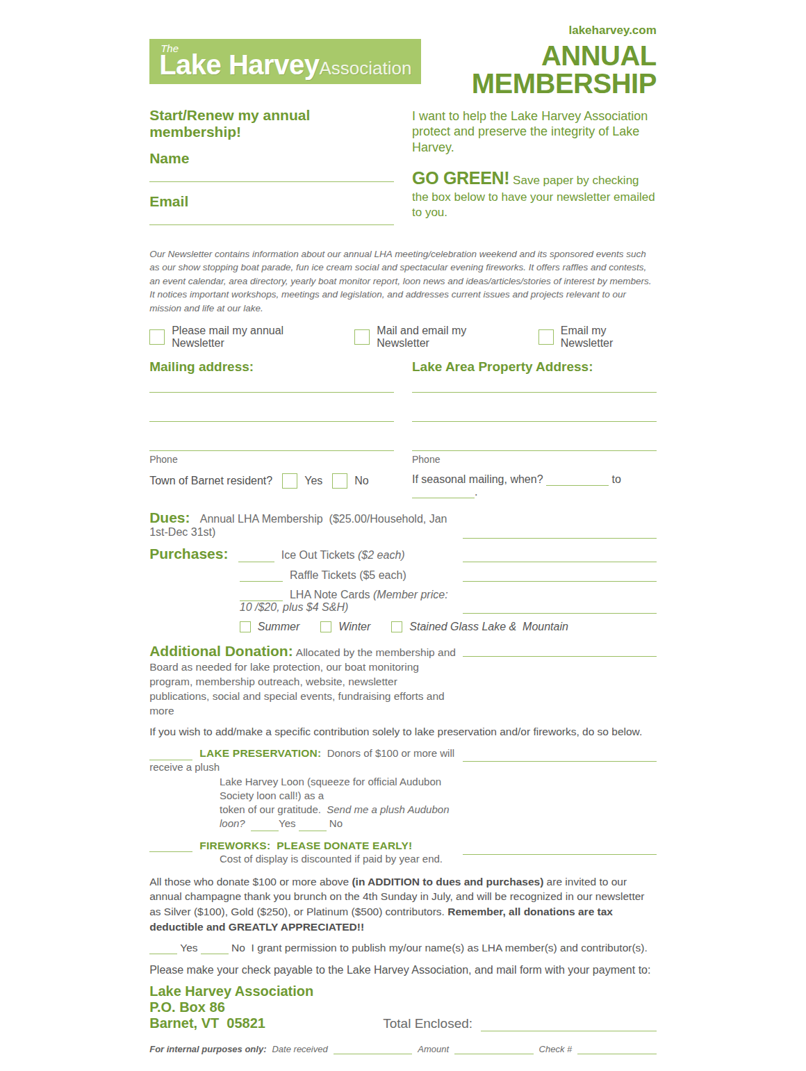lakeharvey.com
The Lake HarveyAssociation
ANNUAL MEMBERSHIP
Start/Renew my annual membership!
Name
Email
I want to help the Lake Harvey Association protect and preserve the integrity of Lake Harvey.
GO GREEN! Save paper by checking the box below to have your newsletter emailed to you.
Our Newsletter contains information about our annual LHA meeting/celebration weekend and its sponsored events such as our show stopping boat parade, fun ice cream social and spectacular evening fireworks. It offers raffles and contests, an event calendar, area directory, yearly boat monitor report, loon news and ideas/articles/stories of interest by members. It notices important workshops, meetings and legislation, and addresses current issues and projects relevant to our mission and life at our lake.
Please mail my annual Newsletter Mail and email my Newsletter Email my Newsletter
Mailing address:
Phone
Town of Barnet resident? Yes No
Lake Area Property Address:
Phone
If seasonal mailing, when? to .
Dues: Annual LHA Membership ($25.00/Household, Jan 1st-Dec 31st)
Purchases: Ice Out Tickets ($2 each)
Raffle Tickets ($5 each)
LHA Note Cards (Member price: 10 /$20, plus $4 S&H)
Summer Winter Stained Glass Lake & Mountain
Additional Donation: Allocated by the membership and Board as needed for lake protection, our boat monitoring program, membership outreach, website, newsletter publications, social and special events, fundraising efforts and more
If you wish to add/make a specific contribution solely to lake preservation and/or fireworks, do so below.
LAKE PRESERVATION: Donors of $100 or more will receive a plush
Lake Harvey Loon (squeeze for official Audubon Society loon call!) as a
token of our gratitude. Send me a plush Audubon loon? Yes No
FIREWORKS: PLEASE DONATE EARLY!
Cost of display is discounted if paid by year end.
All those who donate $100 or more above (in ADDITION to dues and purchases) are invited to our annual champagne thank you brunch on the 4th Sunday in July, and will be recognized in our newsletter as Silver ($100), Gold ($250), or Platinum ($500) contributors. Remember, all donations are tax deductible and GREATLY APPRECIATED!!
Yes No I grant permission to publish my/our name(s) as LHA member(s) and contributor(s).
Please make your check payable to the Lake Harvey Association, and mail form with your payment to:
Lake Harvey Association
P.O. Box 86
Barnet, VT 05821
Total Enclosed:
For internal purposes only: Date received Amount Check #